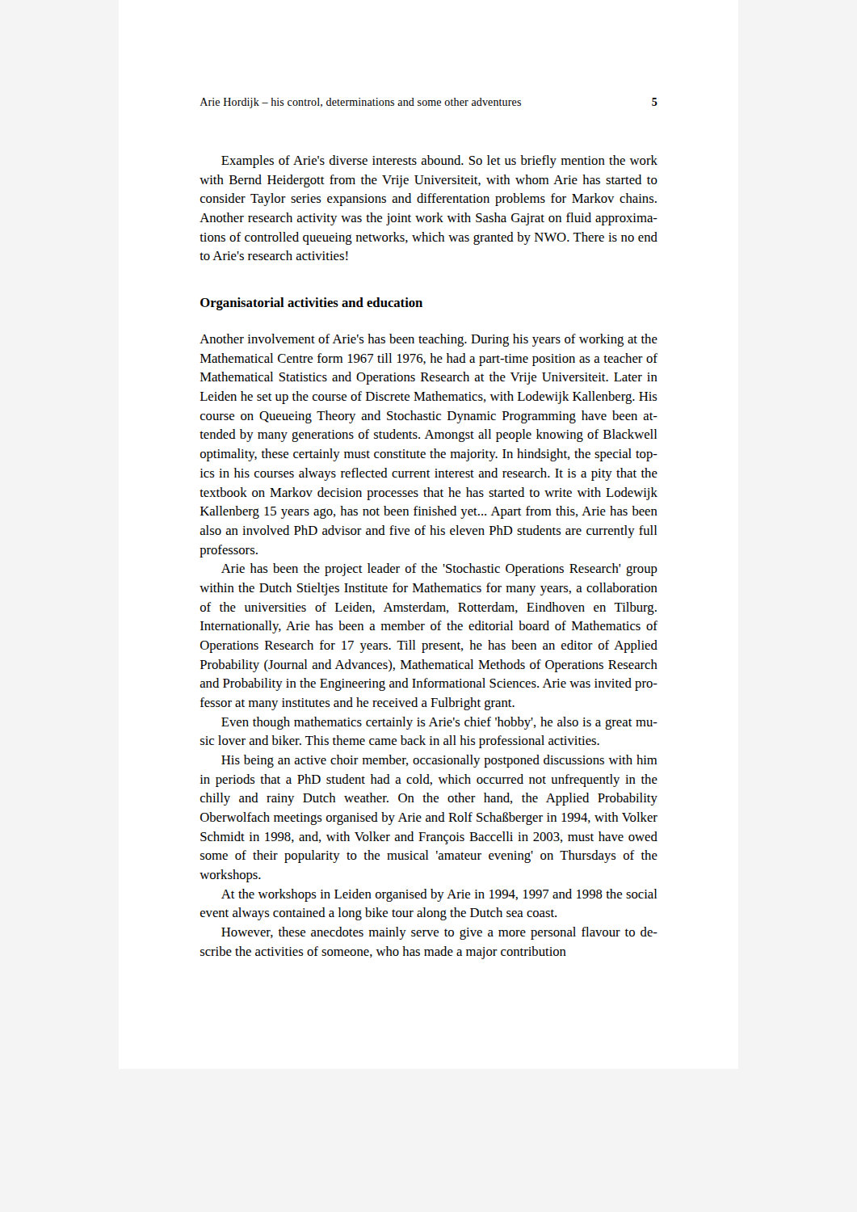Arie Hordijk – his control, determinations and some other adventures 5
Examples of Arie's diverse interests abound. So let us briefly mention the work with Bernd Heidergott from the Vrije Universiteit, with whom Arie has started to consider Taylor series expansions and differentation problems for Markov chains. Another research activity was the joint work with Sasha Gajrat on fluid approximations of controlled queueing networks, which was granted by NWO. There is no end to Arie's research activities!
Organisatorial activities and education
Another involvement of Arie's has been teaching. During his years of working at the Mathematical Centre form 1967 till 1976, he had a part-time position as a teacher of Mathematical Statistics and Operations Research at the Vrije Universiteit. Later in Leiden he set up the course of Discrete Mathematics, with Lodewijk Kallenberg. His course on Queueing Theory and Stochastic Dynamic Programming have been attended by many generations of students. Amongst all people knowing of Blackwell optimality, these certainly must constitute the majority. In hindsight, the special topics in his courses always reflected current interest and research. It is a pity that the textbook on Markov decision processes that he has started to write with Lodewijk Kallenberg 15 years ago, has not been finished yet... Apart from this, Arie has been also an involved PhD advisor and five of his eleven PhD students are currently full professors.
Arie has been the project leader of the 'Stochastic Operations Research' group within the Dutch Stieltjes Institute for Mathematics for many years, a collaboration of the universities of Leiden, Amsterdam, Rotterdam, Eindhoven en Tilburg. Internationally, Arie has been a member of the editorial board of Mathematics of Operations Research for 17 years. Till present, he has been an editor of Applied Probability (Journal and Advances), Mathematical Methods of Operations Research and Probability in the Engineering and Informational Sciences. Arie was invited professor at many institutes and he received a Fulbright grant.
Even though mathematics certainly is Arie's chief 'hobby', he also is a great music lover and biker. This theme came back in all his professional activities.
His being an active choir member, occasionally postponed discussions with him in periods that a PhD student had a cold, which occurred not unfrequently in the chilly and rainy Dutch weather. On the other hand, the Applied Probability Oberwolfach meetings organised by Arie and Rolf Schaßberger in 1994, with Volker Schmidt in 1998, and, with Volker and François Baccelli in 2003, must have owed some of their popularity to the musical 'amateur evening' on Thursdays of the workshops.
At the workshops in Leiden organised by Arie in 1994, 1997 and 1998 the social event always contained a long bike tour along the Dutch sea coast.
However, these anecdotes mainly serve to give a more personal flavour to describe the activities of someone, who has made a major contribution